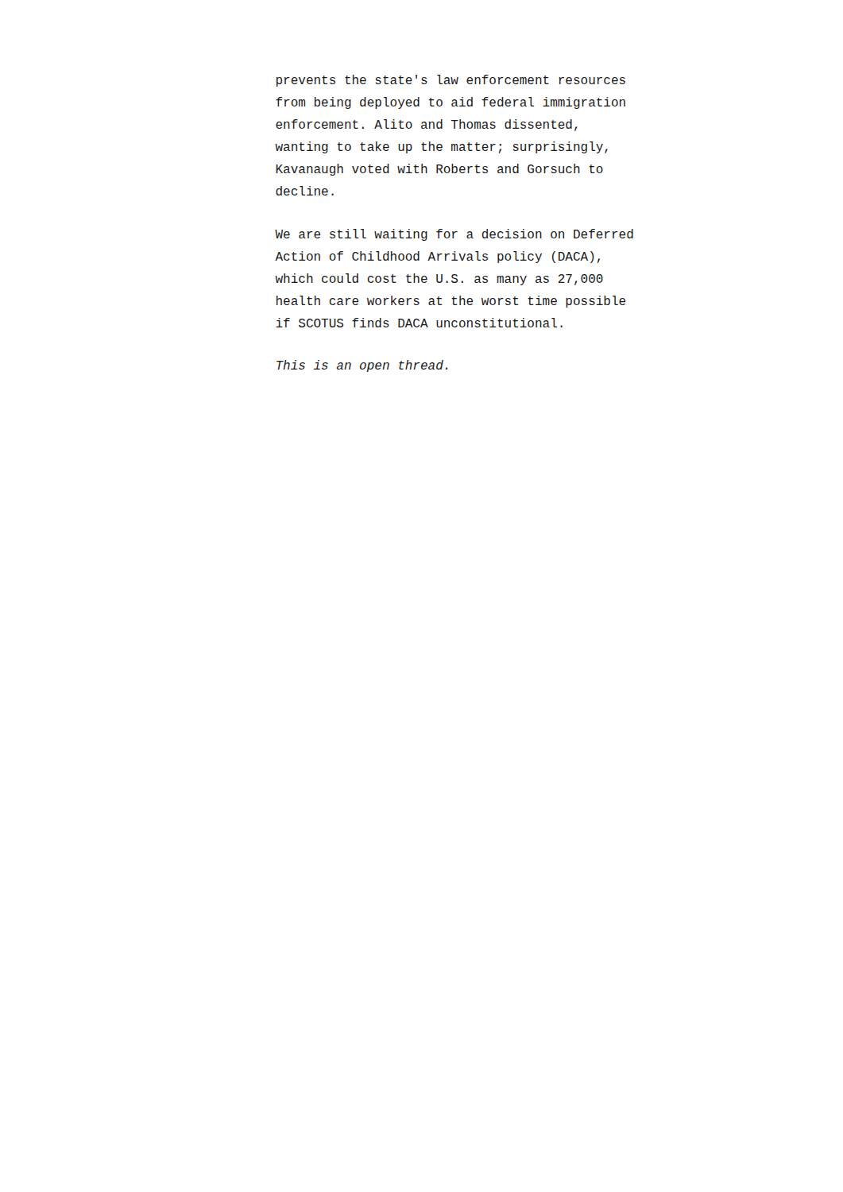prevents the state's law enforcement resources from being deployed to aid federal immigration enforcement. Alito and Thomas dissented, wanting to take up the matter; surprisingly, Kavanaugh voted with Roberts and Gorsuch to decline.
We are still waiting for a decision on Deferred Action of Childhood Arrivals policy (DACA), which could cost the U.S. as many as 27,000 health care workers at the worst time possible if SCOTUS finds DACA unconstitutional.
This is an open thread.